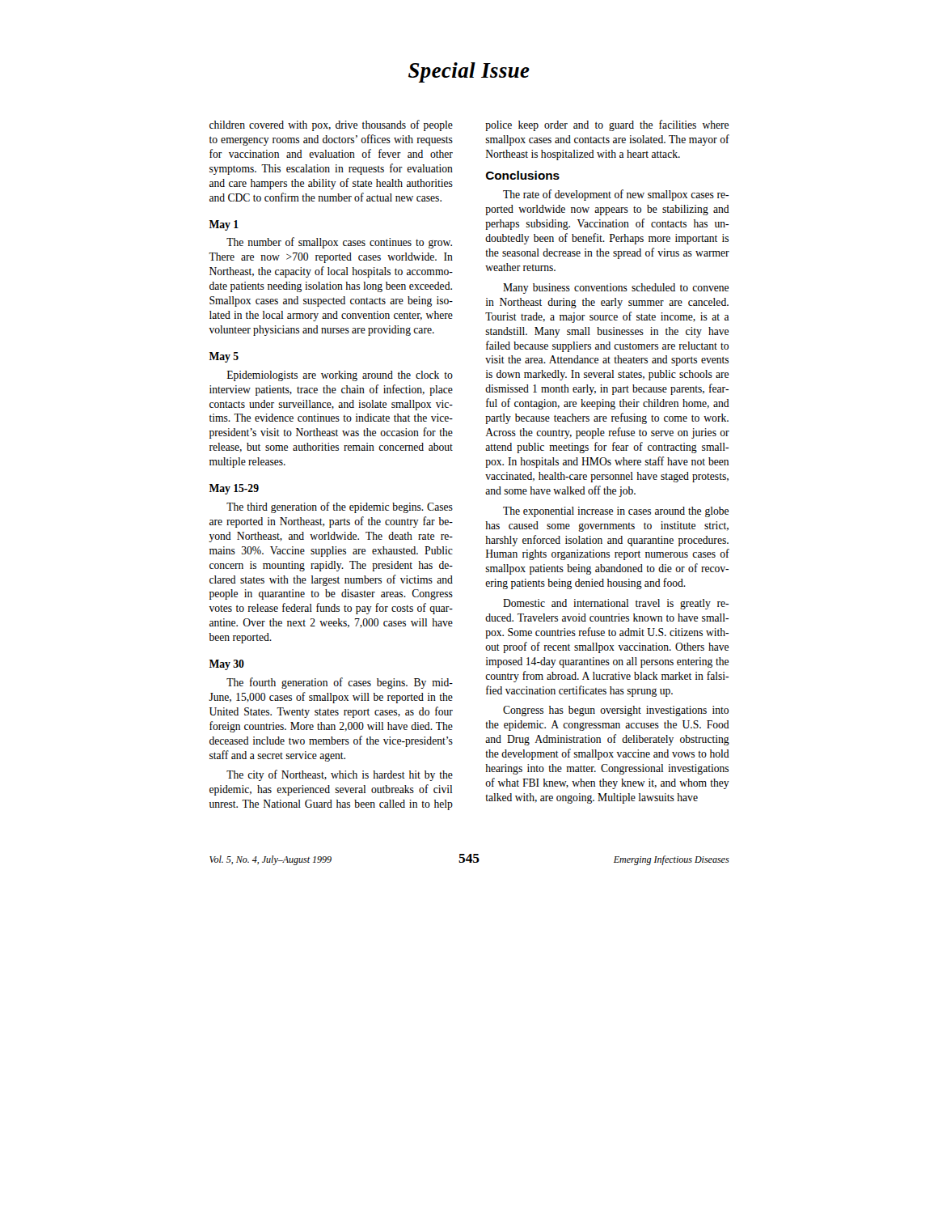Special Issue
children covered with pox, drive thousands of people to emergency rooms and doctors’ offices with requests for vaccination and evaluation of fever and other symptoms. This escalation in requests for evaluation and care hampers the ability of state health authorities and CDC to confirm the number of actual new cases.
May 1
The number of smallpox cases continues to grow. There are now >700 reported cases worldwide. In Northeast, the capacity of local hospitals to accommodate patients needing isolation has long been exceeded. Smallpox cases and suspected contacts are being isolated in the local armory and convention center, where volunteer physicians and nurses are providing care.
May 5
Epidemiologists are working around the clock to interview patients, trace the chain of infection, place contacts under surveillance, and isolate smallpox victims. The evidence continues to indicate that the vice-president’s visit to Northeast was the occasion for the release, but some authorities remain concerned about multiple releases.
May 15-29
The third generation of the epidemic begins. Cases are reported in Northeast, parts of the country far beyond Northeast, and worldwide. The death rate remains 30%. Vaccine supplies are exhausted. Public concern is mounting rapidly. The president has declared states with the largest numbers of victims and people in quarantine to be disaster areas. Congress votes to release federal funds to pay for costs of quarantine. Over the next 2 weeks, 7,000 cases will have been reported.
May 30
The fourth generation of cases begins. By mid-June, 15,000 cases of smallpox will be reported in the United States. Twenty states report cases, as do four foreign countries. More than 2,000 will have died. The deceased include two members of the vice-president’s staff and a secret service agent.
The city of Northeast, which is hardest hit by the epidemic, has experienced several outbreaks of civil unrest. The National Guard has been called in to help police keep order and to guard the facilities where smallpox cases and contacts are isolated. The mayor of Northeast is hospitalized with a heart attack.
Conclusions
The rate of development of new smallpox cases reported worldwide now appears to be stabilizing and perhaps subsiding. Vaccination of contacts has undoubtedly been of benefit. Perhaps more important is the seasonal decrease in the spread of virus as warmer weather returns.
Many business conventions scheduled to convene in Northeast during the early summer are canceled. Tourist trade, a major source of state income, is at a standstill. Many small businesses in the city have failed because suppliers and customers are reluctant to visit the area. Attendance at theaters and sports events is down markedly. In several states, public schools are dismissed 1 month early, in part because parents, fearful of contagion, are keeping their children home, and partly because teachers are refusing to come to work. Across the country, people refuse to serve on juries or attend public meetings for fear of contracting smallpox. In hospitals and HMOs where staff have not been vaccinated, health-care personnel have staged protests, and some have walked off the job.
The exponential increase in cases around the globe has caused some governments to institute strict, harshly enforced isolation and quarantine procedures. Human rights organizations report numerous cases of smallpox patients being abandoned to die or of recovering patients being denied housing and food.
Domestic and international travel is greatly reduced. Travelers avoid countries known to have smallpox. Some countries refuse to admit U.S. citizens without proof of recent smallpox vaccination. Others have imposed 14-day quarantines on all persons entering the country from abroad. A lucrative black market in falsified vaccination certificates has sprung up.
Congress has begun oversight investigations into the epidemic. A congressman accuses the U.S. Food and Drug Administration of deliberately obstructing the development of smallpox vaccine and vows to hold hearings into the matter. Congressional investigations of what FBI knew, when they knew it, and whom they talked with, are ongoing. Multiple lawsuits have
Vol. 5, No. 4, July–August 1999
545
Emerging Infectious Diseases